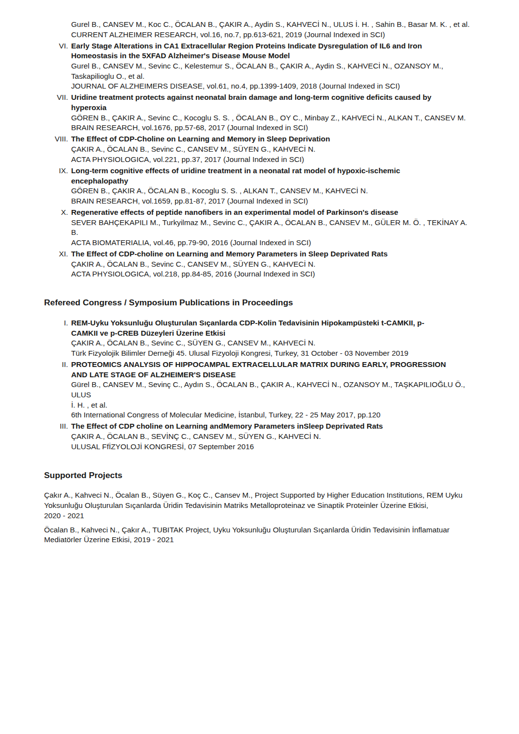Gurel B., CANSEV M., Koc C., ÖCALAN B., ÇAKIR A., Aydin S., KAHVECİ N., ULUS İ. H. , Sahin B., Basar M. K. , et al. CURRENT ALZHEIMER RESEARCH, vol.16, no.7, pp.613-621, 2019 (Journal Indexed in SCI)
VI. Early Stage Alterations in CA1 Extracellular Region Proteins Indicate Dysregulation of IL6 and Iron Homeostasis in the 5XFAD Alzheimer's Disease Mouse Model Gurel B., CANSEV M., Sevinc C., Kelestemur S., ÖCALAN B., ÇAKIR A., Aydin S., KAHVECİ N., OZANSOY M., Taskapilioglu O., et al. JOURNAL OF ALZHEIMERS DISEASE, vol.61, no.4, pp.1399-1409, 2018 (Journal Indexed in SCI)
VII. Uridine treatment protects against neonatal brain damage and long-term cognitive deficits caused by hyperoxia GÖREN B., ÇAKIR A., Sevinc C., Kocoglu S. S. , ÖCALAN B., OY C., Minbay Z., KAHVECİ N., ALKAN T., CANSEV M. BRAIN RESEARCH, vol.1676, pp.57-68, 2017 (Journal Indexed in SCI)
VIII. The Effect of CDP-Choline on Learning and Memory in Sleep Deprivation ÇAKIR A., ÖCALAN B., Sevinc C., CANSEV M., SÜYEN G., KAHVECİ N. ACTA PHYSIOLOGICA, vol.221, pp.37, 2017 (Journal Indexed in SCI)
IX. Long-term cognitive effects of uridine treatment in a neonatal rat model of hypoxic-ischemic encephalopathy GÖREN B., ÇAKIR A., ÖCALAN B., Kocoglu S. S. , ALKAN T., CANSEV M., KAHVECİ N. BRAIN RESEARCH, vol.1659, pp.81-87, 2017 (Journal Indexed in SCI)
X. Regenerative effects of peptide nanofibers in an experimental model of Parkinson's disease SEVER BAHÇEKAPILI M., Turkyilmaz M., Sevinc C., ÇAKIR A., ÖCALAN B., CANSEV M., GÜLER M. Ö. , TEKİNAY A. B. ACTA BIOMATERIALIA, vol.46, pp.79-90, 2016 (Journal Indexed in SCI)
XI. The Effect of CDP-choline on Learning and Memory Parameters in Sleep Deprivated Rats ÇAKIR A., ÖCALAN B., Sevinc C., CANSEV M., SÜYEN G., KAHVECİ N. ACTA PHYSIOLOGICA, vol.218, pp.84-85, 2016 (Journal Indexed in SCI)
Refereed Congress / Symposium Publications in Proceedings
I. REM-Uyku Yoksunluğu Oluşturulan Sıçanlarda CDP-Kolin Tedavisinin Hipokampüsteki t-CAMKII, p- CAMKII ve p-CREB Düzeyleri Üzerine Etkisi ÇAKIR A., ÖCALAN B., Sevinc C., SÜYEN G., CANSEV M., KAHVECİ N. Türk Fizyolojik Bilimler Derneği 45. Ulusal Fizyoloji Kongresi, Turkey, 31 October - 03 November 2019
II. PROTEOMICS ANALYSIS OF HIPPOCAMPAL EXTRACELLULAR MATRIX DURING EARLY, PROGRESSION AND LATE STAGE OF ALZHEIMER'S DISEASE Gürel B., CANSEV M., Sevinç C., Aydın S., ÖCALAN B., ÇAKIR A., KAHVECİ N., OZANSOY M., TAŞKAPILIOĞLU Ö., ULUS İ. H. , et al. 6th International Congress of Molecular Medicine, İstanbul, Turkey, 22 - 25 May 2017, pp.120
III. The Effect of CDP choline on Learning andMemory Parameters inSleep Deprivated Rats ÇAKIR A., ÖCALAN B., SEVİNÇ C., CANSEV M., SÜYEN G., KAHVECİ N. ULUSAL FfİZYOLOJİ KONGRESİ, 07 September 2016
Supported Projects
Çakır A., Kahveci N., Öcalan B., Süyen G., Koç C., Cansev M., Project Supported by Higher Education Institutions, REM Uyku
Yoksunluğu Oluşturulan Sıçanlarda Üridin Tedavisinin Matriks Metalloproteinaz ve Sinaptik Proteinler Üzerine Etkisi,
2020 - 2021
Öcalan B., Kahveci N., Çakır A., TUBITAK Project, Uyku Yoksunluğu Oluşturulan Sıçanlarda Üridin Tedavisinin İnflamatuar
Mediatörler Üzerine Etkisi, 2019 - 2021